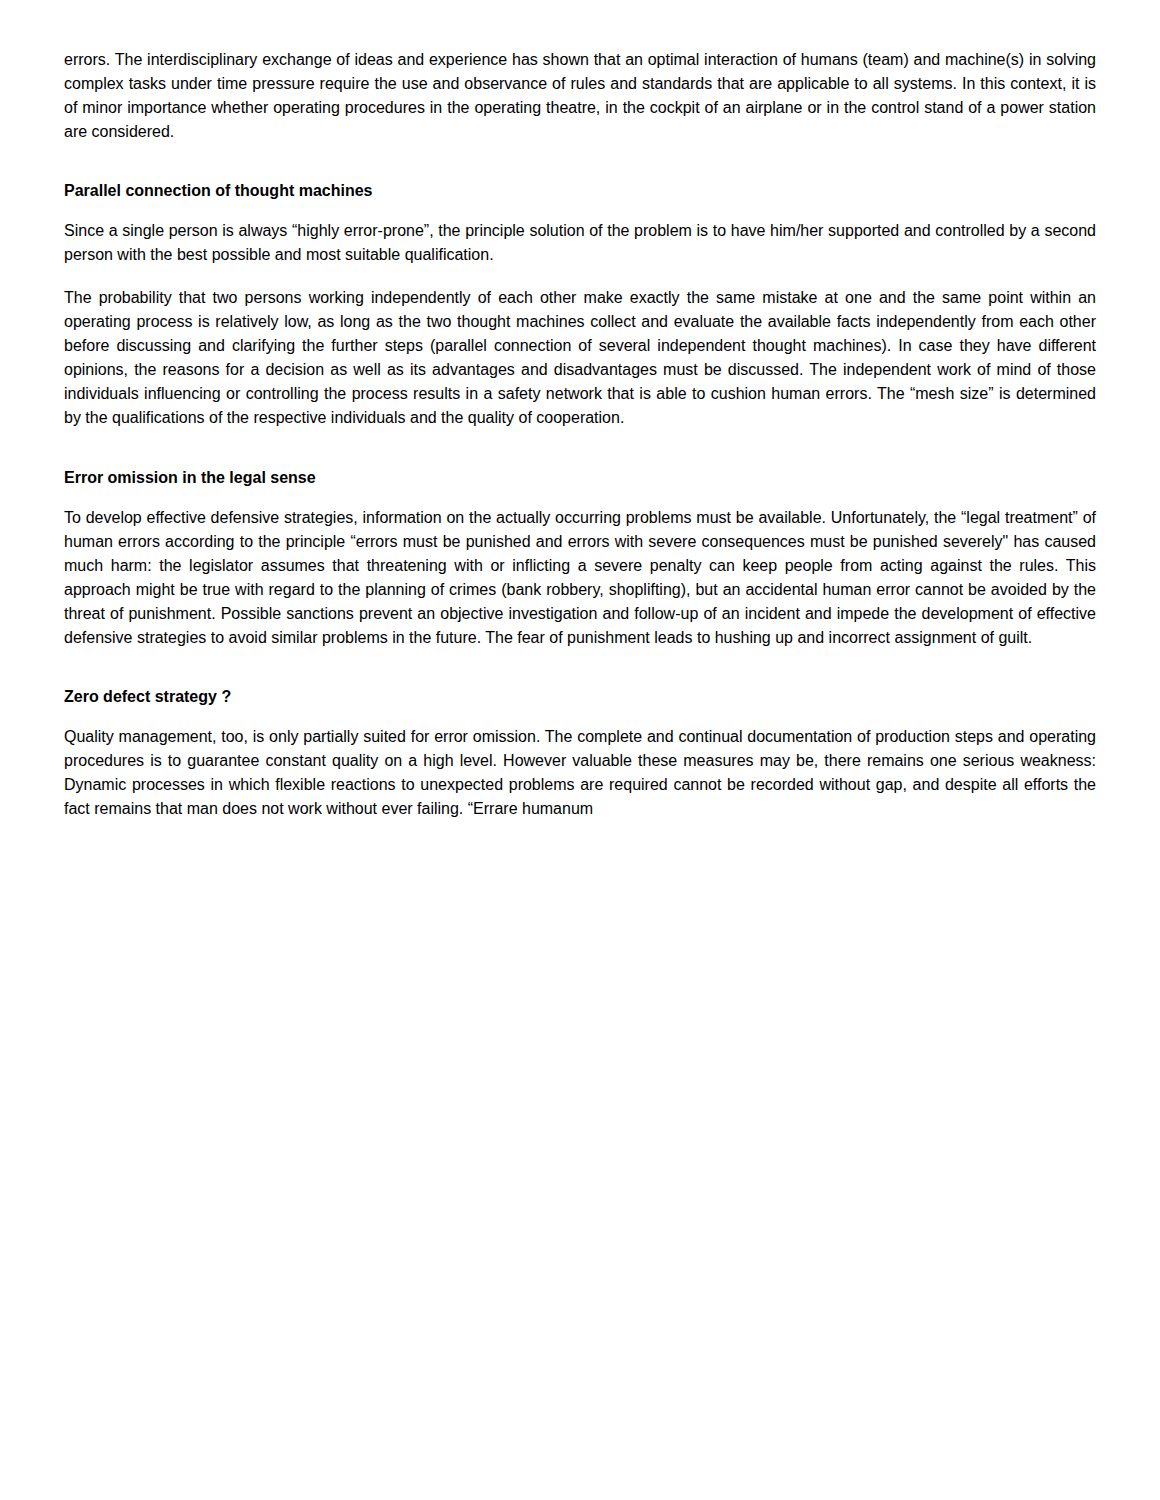errors. The interdisciplinary exchange of ideas and experience has shown that an optimal interaction of humans (team) and machine(s) in solving complex tasks under time pressure require the use and observance of rules and standards that are applicable to all systems. In this context, it is of minor importance whether operating procedures in the operating theatre, in the cockpit of an airplane or in the control stand of a power station are considered.
Parallel connection of thought machines
Since a single person is always “highly error-prone”, the principle solution of the problem is to have him/her supported and controlled by a second person with the best possible and most suitable qualification.
The probability that two persons working independently of each other make exactly the same mistake at one and the same point within an operating process is relatively low, as long as the two thought machines collect and evaluate the available facts independently from each other before discussing and clarifying the further steps (parallel connection of several independent thought machines). In case they have different opinions, the reasons for a decision as well as its advantages and disadvantages must be discussed. The independent work of mind of those individuals influencing or controlling the process results in a safety network that is able to cushion human errors. The “mesh size” is determined by the qualifications of the respective individuals and the quality of cooperation.
Error omission in the legal sense
To develop effective defensive strategies, information on the actually occurring problems must be available. Unfortunately, the “legal treatment” of human errors according to the principle “errors must be punished and errors with severe consequences must be punished severely" has caused much harm: the legislator assumes that threatening with or inflicting a severe penalty can keep people from acting against the rules. This approach might be true with regard to the planning of crimes (bank robbery, shoplifting), but an accidental human error cannot be avoided by the threat of punishment. Possible sanctions prevent an objective investigation and follow-up of an incident and impede the development of effective defensive strategies to avoid similar problems in the future. The fear of punishment leads to hushing up and incorrect assignment of guilt.
Zero defect strategy ?
Quality management, too, is only partially suited for error omission. The complete and continual documentation of production steps and operating procedures is to guarantee constant quality on a high level. However valuable these measures may be, there remains one serious weakness: Dynamic processes in which flexible reactions to unexpected problems are required cannot be recorded without gap, and despite all efforts the fact remains that man does not work without ever failing. “Errare humanum